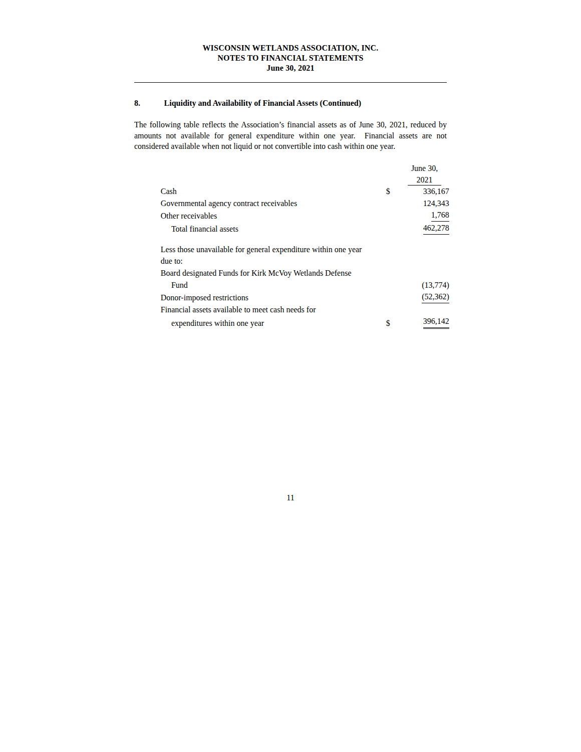WISCONSIN WETLANDS ASSOCIATION, INC.
NOTES TO FINANCIAL STATEMENTS
June 30, 2021
8. Liquidity and Availability of Financial Assets (Continued)
The following table reflects the Association’s financial assets as of June 30, 2021, reduced by amounts not available for general expenditure within one year. Financial assets are not considered available when not liquid or not convertible into cash within one year.
| | | June 30, |
| | | 2021 |
| Cash | $ | 336,167 |
| Governmental agency contract receivables | | 124,343 |
| Other receivables | | 1,768 |
| Total financial assets | | 462,278 |
| Less those unavailable for general expenditure within one year | | |
| due to: | | |
| Board designated Funds for Kirk McVoy Wetlands Defense | | |
| Fund | | (13,774) |
| Donor-imposed restrictions | | (52,362) |
| Financial assets available to meet cash needs for | | |
| expenditures within one year | $ | 396,142 |
11